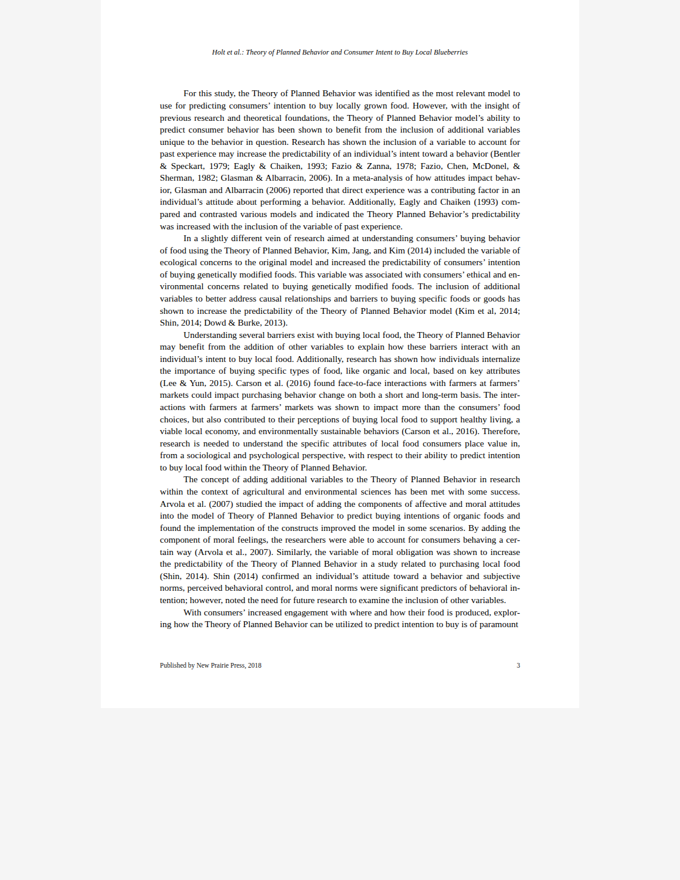Holt et al.: Theory of Planned Behavior and Consumer Intent to Buy Local Blueberries
For this study, the Theory of Planned Behavior was identified as the most relevant model to use for predicting consumers’ intention to buy locally grown food. However, with the insight of previous research and theoretical foundations, the Theory of Planned Behavior model’s ability to predict consumer behavior has been shown to benefit from the inclusion of additional variables unique to the behavior in question. Research has shown the inclusion of a variable to account for past experience may increase the predictability of an individual’s intent toward a behavior (Bentler & Speckart, 1979; Eagly & Chaiken, 1993; Fazio & Zanna, 1978; Fazio, Chen, McDonel, & Sherman, 1982; Glasman & Albarracin, 2006). In a meta-analysis of how attitudes impact behavior, Glasman and Albarracin (2006) reported that direct experience was a contributing factor in an individual’s attitude about performing a behavior. Additionally, Eagly and Chaiken (1993) compared and contrasted various models and indicated the Theory Planned Behavior’s predictability was increased with the inclusion of the variable of past experience.
In a slightly different vein of research aimed at understanding consumers’ buying behavior of food using the Theory of Planned Behavior, Kim, Jang, and Kim (2014) included the variable of ecological concerns to the original model and increased the predictability of consumers’ intention of buying genetically modified foods. This variable was associated with consumers’ ethical and environmental concerns related to buying genetically modified foods. The inclusion of additional variables to better address causal relationships and barriers to buying specific foods or goods has shown to increase the predictability of the Theory of Planned Behavior model (Kim et al, 2014; Shin, 2014; Dowd & Burke, 2013).
Understanding several barriers exist with buying local food, the Theory of Planned Behavior may benefit from the addition of other variables to explain how these barriers interact with an individual’s intent to buy local food. Additionally, research has shown how individuals internalize the importance of buying specific types of food, like organic and local, based on key attributes (Lee & Yun, 2015). Carson et al. (2016) found face-to-face interactions with farmers at farmers’ markets could impact purchasing behavior change on both a short and long-term basis. The interactions with farmers at farmers’ markets was shown to impact more than the consumers’ food choices, but also contributed to their perceptions of buying local food to support healthy living, a viable local economy, and environmentally sustainable behaviors (Carson et al., 2016). Therefore, research is needed to understand the specific attributes of local food consumers place value in, from a sociological and psychological perspective, with respect to their ability to predict intention to buy local food within the Theory of Planned Behavior.
The concept of adding additional variables to the Theory of Planned Behavior in research within the context of agricultural and environmental sciences has been met with some success. Arvola et al. (2007) studied the impact of adding the components of affective and moral attitudes into the model of Theory of Planned Behavior to predict buying intentions of organic foods and found the implementation of the constructs improved the model in some scenarios. By adding the component of moral feelings, the researchers were able to account for consumers behaving a certain way (Arvola et al., 2007). Similarly, the variable of moral obligation was shown to increase the predictability of the Theory of Planned Behavior in a study related to purchasing local food (Shin, 2014). Shin (2014) confirmed an individual’s attitude toward a behavior and subjective norms, perceived behavioral control, and moral norms were significant predictors of behavioral intention; however, noted the need for future research to examine the inclusion of other variables.
With consumers’ increased engagement with where and how their food is produced, exploring how the Theory of Planned Behavior can be utilized to predict intention to buy is of paramount
Published by New Prairie Press, 2018
3